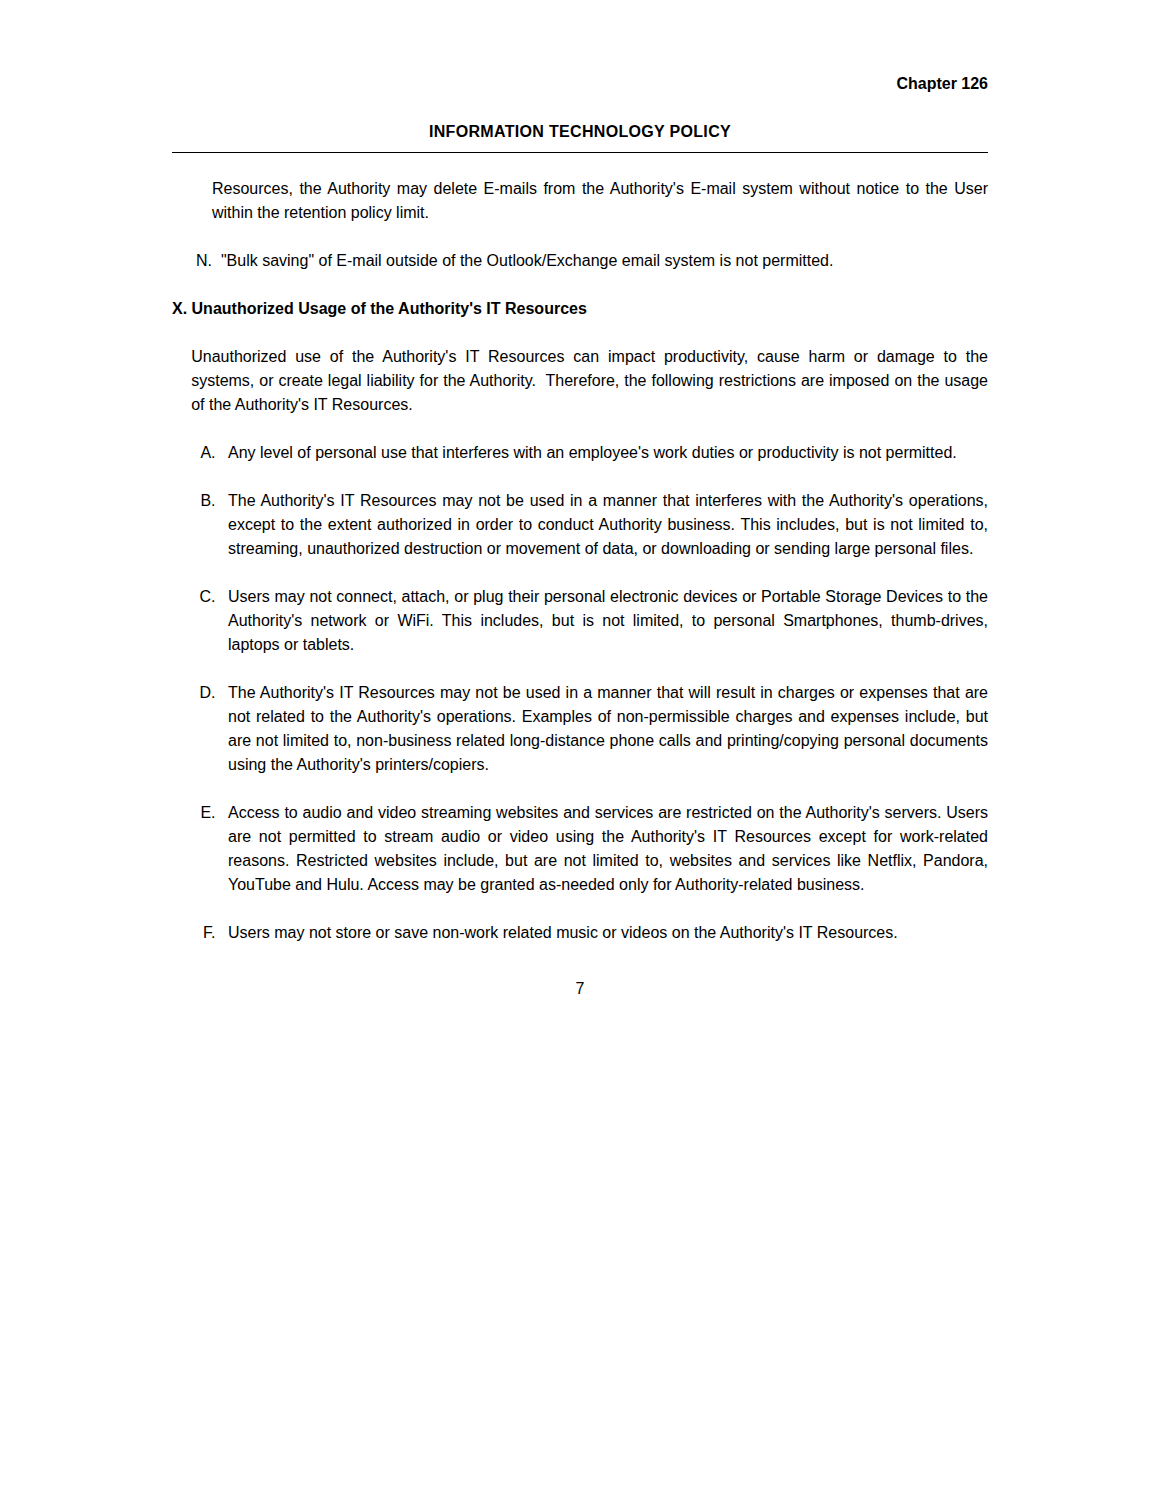Chapter 126
INFORMATION TECHNOLOGY POLICY
Resources, the Authority may delete E-mails from the Authority's E-mail system without notice to the User within the retention policy limit.
N. "Bulk saving" of E-mail outside of the Outlook/Exchange email system is not permitted.
X. Unauthorized Usage of the Authority's IT Resources
Unauthorized use of the Authority's IT Resources can impact productivity, cause harm or damage to the systems, or create legal liability for the Authority. Therefore, the following restrictions are imposed on the usage of the Authority's IT Resources.
Any level of personal use that interferes with an employee's work duties or productivity is not permitted.
The Authority's IT Resources may not be used in a manner that interferes with the Authority's operations, except to the extent authorized in order to conduct Authority business. This includes, but is not limited to, streaming, unauthorized destruction or movement of data, or downloading or sending large personal files.
Users may not connect, attach, or plug their personal electronic devices or Portable Storage Devices to the Authority's network or WiFi. This includes, but is not limited, to personal Smartphones, thumb-drives, laptops or tablets.
The Authority's IT Resources may not be used in a manner that will result in charges or expenses that are not related to the Authority's operations. Examples of non-permissible charges and expenses include, but are not limited to, non-business related long-distance phone calls and printing/copying personal documents using the Authority's printers/copiers.
Access to audio and video streaming websites and services are restricted on the Authority's servers. Users are not permitted to stream audio or video using the Authority's IT Resources except for work-related reasons. Restricted websites include, but are not limited to, websites and services like Netflix, Pandora, YouTube and Hulu. Access may be granted as-needed only for Authority-related business.
Users may not store or save non-work related music or videos on the Authority's IT Resources.
7